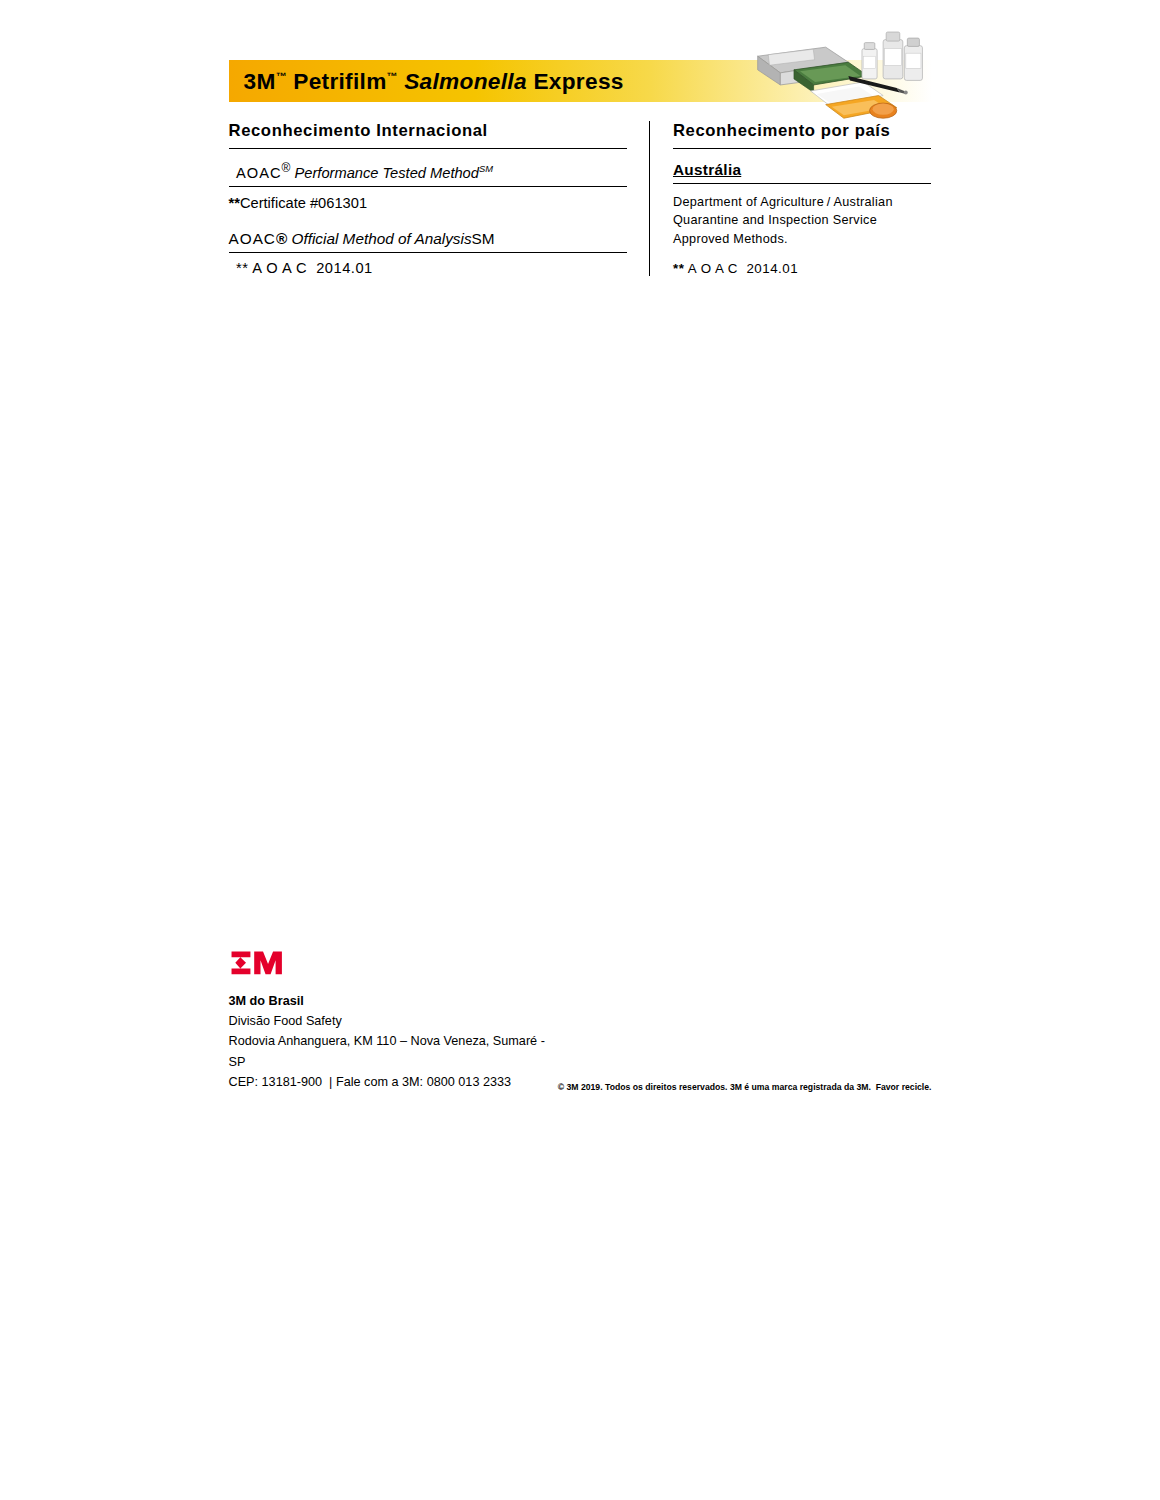3M™ Petrifilm™ Salmonella Express
Reconhecimento Internacional
AOAC® Performance Tested Method SM
**Certificate #061301
AOAC® Official Method of Analysis SM
** A O A C 2014.01
Reconhecimento por país
Austrália
Department of Agriculture / Australian
Quarantine and Inspection Service
Approved Methods.
** A O A C 2014.01
3M do Brasil
Divisão Food Safety
Rodovia Anhanguera, KM 110 – Nova Veneza, Sumaré - SP
CEP: 13181-900 | Fale com a 3M: 0800 013 2333
© 3M 2019. Todos os direitos reservados. 3M é uma marca registrada da 3M. Favor recicle.